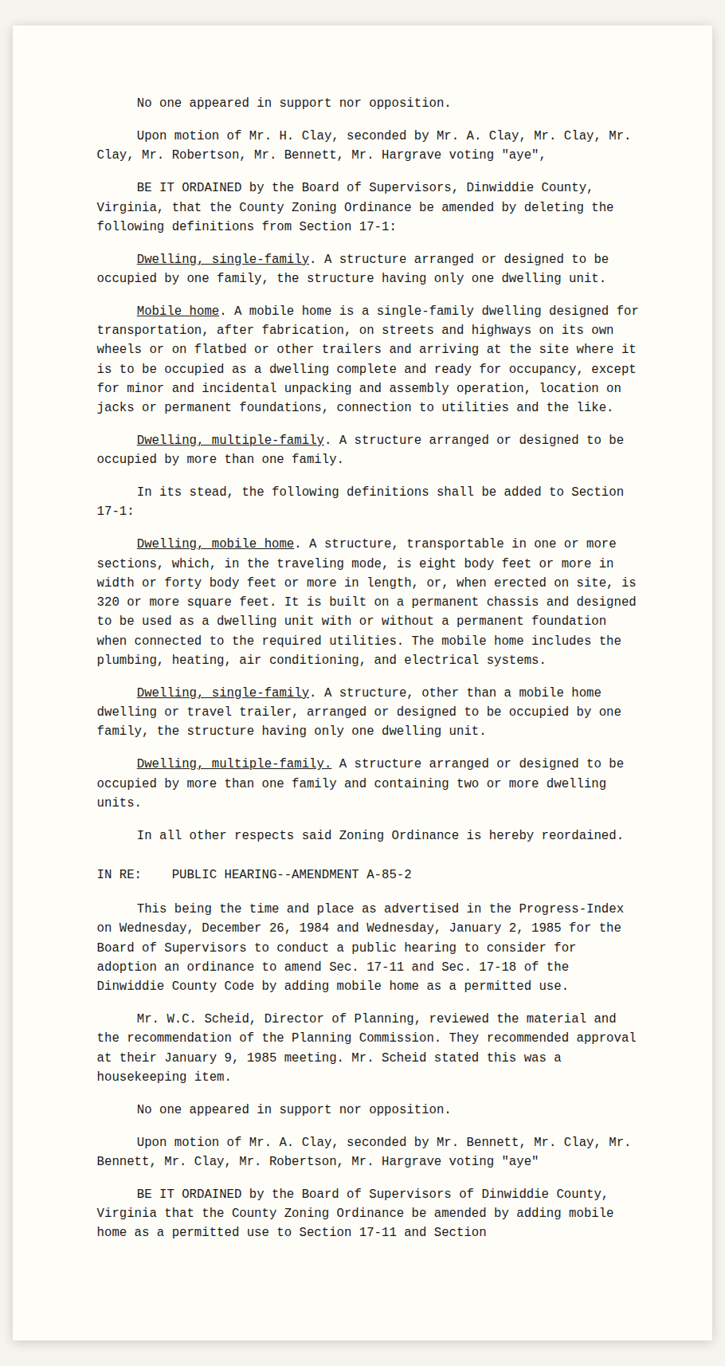No one appeared in support nor opposition.
Upon motion of Mr. H. Clay, seconded by Mr. A. Clay, Mr. Clay, Mr. Clay, Mr. Robertson, Mr. Bennett, Mr. Hargrave voting "aye",
BE IT ORDAINED by the Board of Supervisors, Dinwiddie County, Virginia, that the County Zoning Ordinance be amended by deleting the following definitions from Section 17-1:
Dwelling, single-family. A structure arranged or designed to be occupied by one family, the structure having only one dwelling unit.
Mobile home. A mobile home is a single-family dwelling designed for transportation, after fabrication, on streets and highways on its own wheels or on flatbed or other trailers and arriving at the site where it is to be occupied as a dwelling complete and ready for occupancy, except for minor and incidental unpacking and assembly operation, location on jacks or permanent foundations, connection to utilities and the like.
Dwelling, multiple-family. A structure arranged or designed to be occupied by more than one family.
In its stead, the following definitions shall be added to Section 17-1:
Dwelling, mobile home. A structure, transportable in one or more sections, which, in the traveling mode, is eight body feet or more in width or forty body feet or more in length, or, when erected on site, is 320 or more square feet. It is built on a permanent chassis and designed to be used as a dwelling unit with or without a permanent foundation when connected to the required utilities. The mobile home includes the plumbing, heating, air conditioning, and electrical systems.
Dwelling, single-family. A structure, other than a mobile home dwelling or travel trailer, arranged or designed to be occupied by one family, the structure having only one dwelling unit.
Dwelling, multiple-family. A structure arranged or designed to be occupied by more than one family and containing two or more dwelling units.
In all other respects said Zoning Ordinance is hereby reordained.
IN RE: PUBLIC HEARING--AMENDMENT A-85-2
This being the time and place as advertised in the Progress-Index on Wednesday, December 26, 1984 and Wednesday, January 2, 1985 for the Board of Supervisors to conduct a public hearing to consider for adoption an ordinance to amend Sec. 17-11 and Sec. 17-18 of the Dinwiddie County Code by adding mobile home as a permitted use.
Mr. W.C. Scheid, Director of Planning, reviewed the material and the recommendation of the Planning Commission. They recommended approval at their January 9, 1985 meeting. Mr. Scheid stated this was a housekeeping item.
No one appeared in support nor opposition.
Upon motion of Mr. A. Clay, seconded by Mr. Bennett, Mr. Clay, Mr. Bennett, Mr. Clay, Mr. Robertson, Mr. Hargrave voting "aye"
BE IT ORDAINED by the Board of Supervisors of Dinwiddie County, Virginia that the County Zoning Ordinance be amended by adding mobile home as a permitted use to Section 17-11 and Section